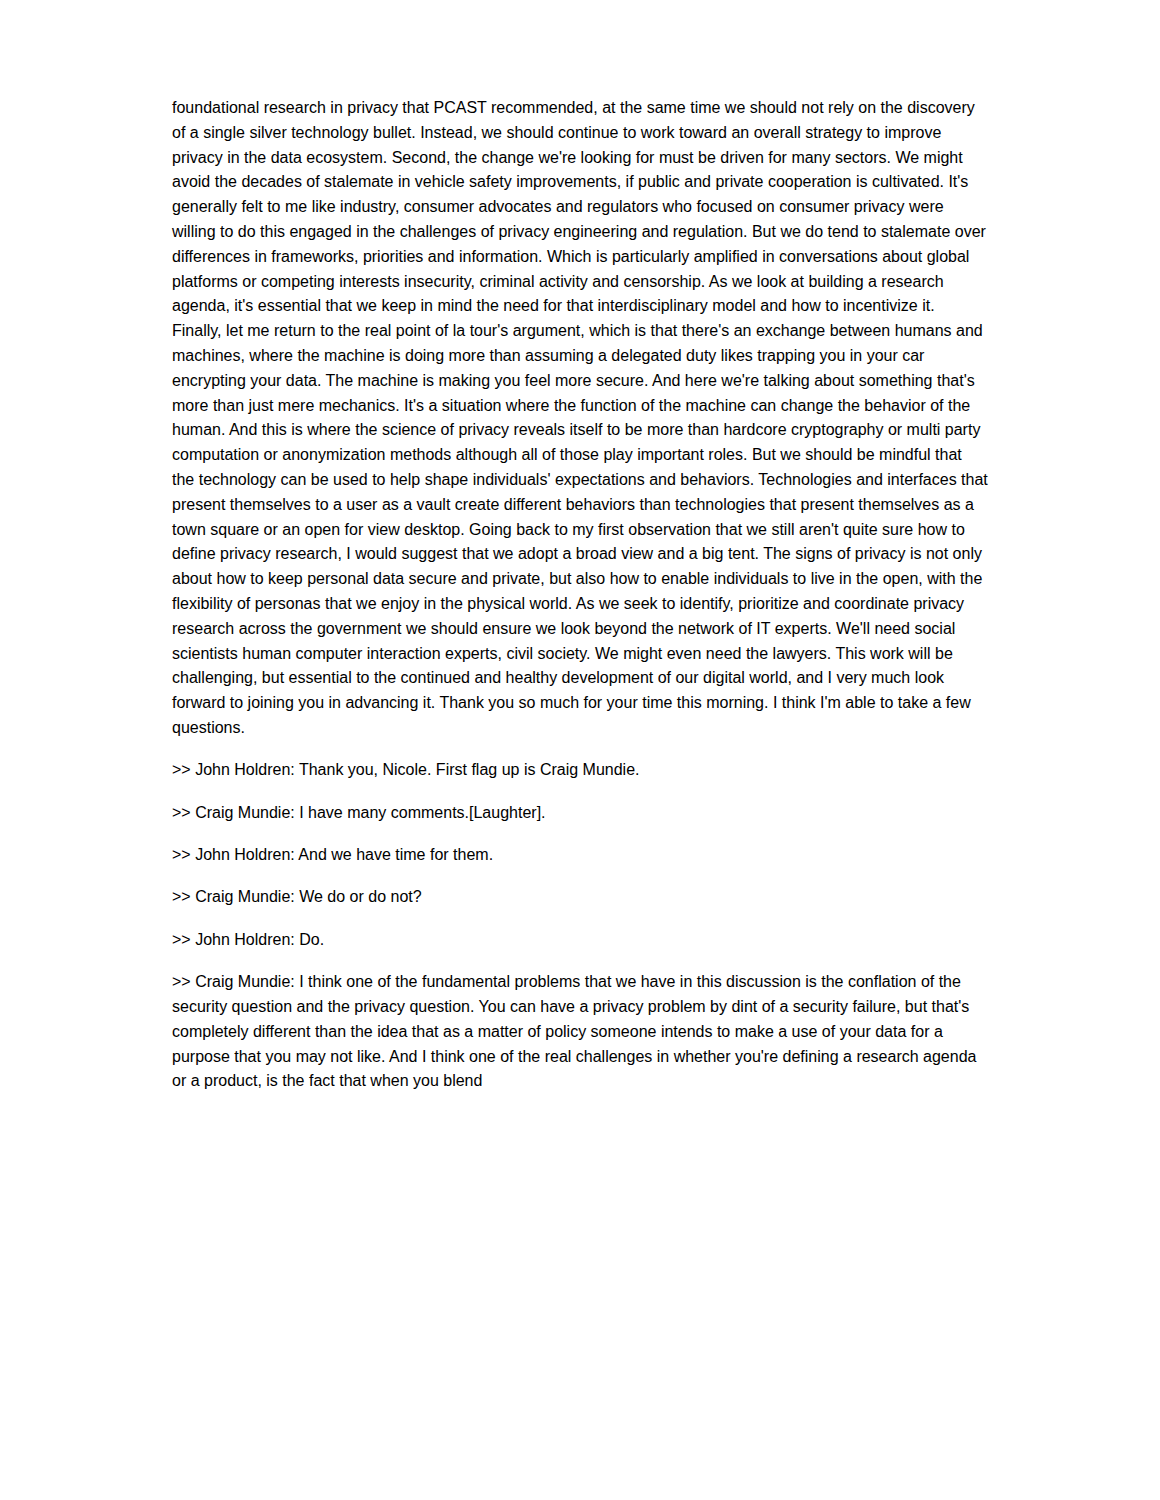foundational research in privacy that PCAST recommended, at the same time we should not rely on the discovery of a single silver technology bullet. Instead, we should continue to work toward an overall strategy to improve privacy in the data ecosystem. Second, the change we're looking for must be driven for many sectors. We might avoid the decades of stalemate in vehicle safety improvements, if public and private cooperation is cultivated. It's generally felt to me like industry, consumer advocates and regulators who focused on consumer privacy were willing to do this engaged in the challenges of privacy engineering and regulation. But we do tend to stalemate over differences in frameworks, priorities and information. Which is particularly amplified in conversations about global platforms or competing interests insecurity, criminal activity and censorship. As we look at building a research agenda, it's essential that we keep in mind the need for that interdisciplinary model and how to incentivize it. Finally, let me return to the real point of la tour's argument, which is that there's an exchange between humans and machines, where the machine is doing more than assuming a delegated duty likes trapping you in your car encrypting your data. The machine is making you feel more secure. And here we're talking about something that's more than just mere mechanics. It's a situation where the function of the machine can change the behavior of the human. And this is where the science of privacy reveals itself to be more than hardcore cryptography or multi party computation or anonymization methods although all of those play important roles. But we should be mindful that the technology can be used to help shape individuals' expectations and behaviors. Technologies and interfaces that present themselves to a user as a vault create different behaviors than technologies that present themselves as a town square or an open for view desktop. Going back to my first observation that we still aren't quite sure how to define privacy research, I would suggest that we adopt a broad view and a big tent. The signs of privacy is not only about how to keep personal data secure and private, but also how to enable individuals to live in the open, with the flexibility of personas that we enjoy in the physical world. As we seek to identify, prioritize and coordinate privacy research across the government we should ensure we look beyond the network of IT experts. We'll need social scientists human computer interaction experts, civil society. We might even need the lawyers. This work will be challenging, but essential to the continued and healthy development of our digital world, and I very much look forward to joining you in advancing it. Thank you so much for your time this morning. I think I'm able to take a few questions.
>> John Holdren: Thank you, Nicole. First flag up is Craig Mundie.
>> Craig Mundie: I have many comments.[Laughter].
>> John Holdren: And we have time for them.
>> Craig Mundie: We do or do not?
>> John Holdren: Do.
>> Craig Mundie: I think one of the fundamental problems that we have in this discussion is the conflation of the security question and the privacy question. You can have a privacy problem by dint of a security failure, but that's completely different than the idea that as a matter of policy someone intends to make a use of your data for a purpose that you may not like. And I think one of the real challenges in whether you're defining a research agenda or a product, is the fact that when you blend